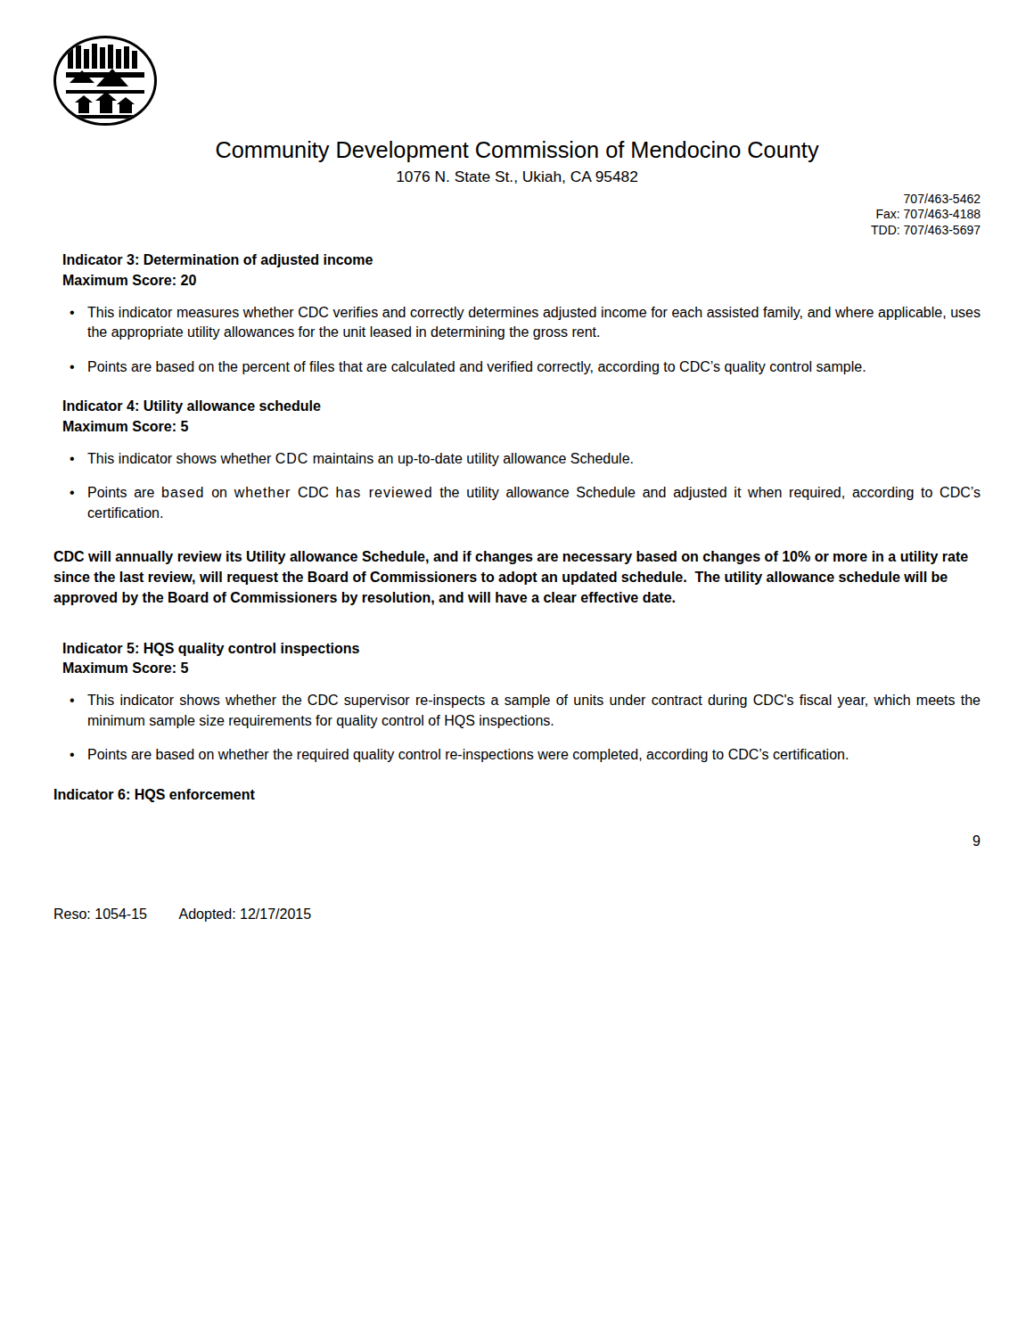Community Development Commission of Mendocino County
1076 N. State St., Ukiah, CA 95482
707/463-5462
Fax: 707/463-4188
TDD: 707/463-5697
Indicator 3: Determination of adjusted income
Maximum Score: 20
This indicator measures whether CDC verifies and correctly determines adjusted income for each assisted family, and where applicable, uses the appropriate utility allowances for the unit leased in determining the gross rent.
Points are based on the percent of files that are calculated and verified correctly, according to CDC’s quality control sample.
Indicator 4: Utility allowance schedule
Maximum Score: 5
This indicator shows whether CDC maintains an up-to-date utility allowance Schedule.
Points are based on whether CDC has reviewed the utility allowance Schedule and adjusted it when required, according to CDC’s certification.
CDC will annually review its Utility allowance Schedule, and if changes are necessary based on changes of 10% or more in a utility rate since the last review, will request the Board of Commissioners to adopt an updated schedule. The utility allowance schedule will be approved by the Board of Commissioners by resolution, and will have a clear effective date.
Indicator 5: HQS quality control inspections
Maximum Score: 5
This indicator shows whether the CDC supervisor re-inspects a sample of units under contract during CDC's fiscal year, which meets the minimum sample size requirements for quality control of HQS inspections.
Points are based on whether the required quality control re-inspections were completed, according to CDC’s certification.
Indicator 6: HQS enforcement
9
Reso: 1054-15 Adopted: 12/17/2015